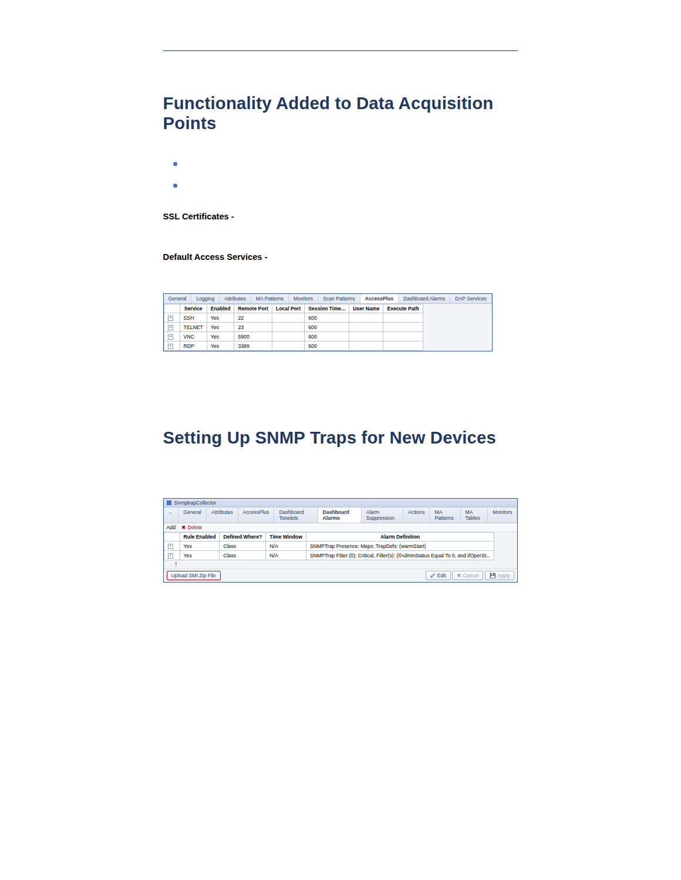Functionality Added to Data Acquisition Points
SSL Certificates -
Default Access Services -
General Logging Attributes MA Patterns Monitors Scan Patterns AccessPlus Dashboard Alarms DAP Services
| | Service | Enabled | Remote Port | Local Port | Session Time... | User Name | Execute Path |
| --- | --- | --- | --- | --- | --- | --- | --- |
| + | SSH | Yes | 22 | | 600 | | |
| + | TELNET | Yes | 23 | | 600 | | |
| + | VNC | Yes | 5900 | | 600 | | |
| + | RDP | Yes | 3389 | | 600 | | |
Setting Up SNMP Traps for New Devices
SnmptrapCollector
← General Attributes AccessPlus Dashboard Tonelets Dashboard Alarms Alarm Suppression Actions MA Patterns MA Tables Monitors
Add ✖ Delete
| | Rule Enabled | Defined Where? | Time Window | Alarm Definition |
| --- | --- | --- | --- | --- |
| + | Yes | Class | N/A | SNMPTrap Presence: Major, TrapDefs: (warmStart) |
| + | Yes | Class | N/A | SNMPTrap Filter (0): Critical, Filter(s): (ifAdminStatus Equal To 0, and ifOperSt... |
↑
Upload SMI Zip File 🖉 Edit ✖ Cancel 💾 Apply